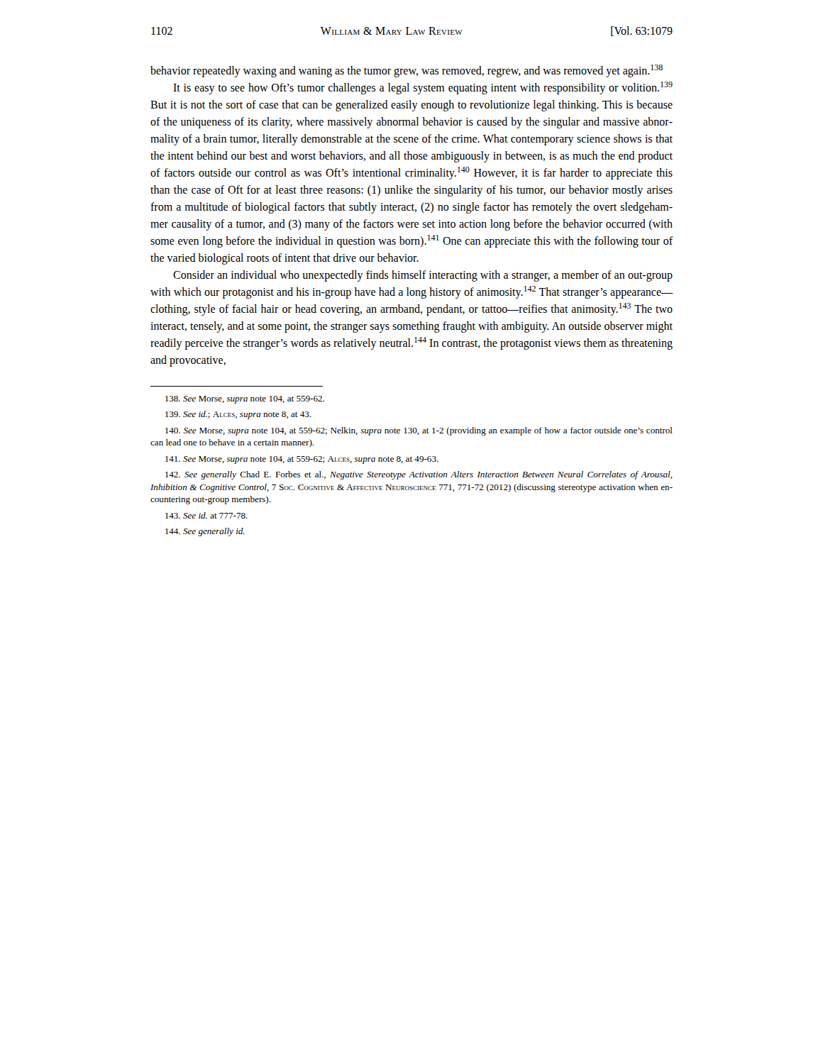1102 William & Mary Law Review [Vol. 63:1079
behavior repeatedly waxing and waning as the tumor grew, was removed, regrew, and was removed yet again.138
It is easy to see how Oft’s tumor challenges a legal system equating intent with responsibility or volition.139 But it is not the sort of case that can be generalized easily enough to revolutionize legal thinking. This is because of the uniqueness of its clarity, where massively abnormal behavior is caused by the singular and massive abnormality of a brain tumor, literally demonstrable at the scene of the crime. What contemporary science shows is that the intent behind our best and worst behaviors, and all those ambiguously in between, is as much the end product of factors outside our control as was Oft’s intentional criminality.140 However, it is far harder to appreciate this than the case of Oft for at least three reasons: (1) unlike the singularity of his tumor, our behavior mostly arises from a multitude of biological factors that subtly interact, (2) no single factor has remotely the overt sledgehammer causality of a tumor, and (3) many of the factors were set into action long before the behavior occurred (with some even long before the individual in question was born).141 One can appreciate this with the following tour of the varied biological roots of intent that drive our behavior.
Consider an individual who unexpectedly finds himself interacting with a stranger, a member of an out-group with which our protagonist and his in-group have had a long history of animosity.142 That stranger’s appearance—clothing, style of facial hair or head covering, an armband, pendant, or tattoo—reifies that animosity.143 The two interact, tensely, and at some point, the stranger says something fraught with ambiguity. An outside observer might readily perceive the stranger’s words as relatively neutral.144 In contrast, the protagonist views them as threatening and provocative,
138. See Morse, supra note 104, at 559-62.
139. See id.; Alces, supra note 8, at 43.
140. See Morse, supra note 104, at 559-62; Nelkin, supra note 130, at 1-2 (providing an example of how a factor outside one’s control can lead one to behave in a certain manner).
141. See Morse, supra note 104, at 559-62; Alces, supra note 8, at 49-63.
142. See generally Chad E. Forbes et al., Negative Stereotype Activation Alters Interaction Between Neural Correlates of Arousal, Inhibition & Cognitive Control, 7 Soc. Cognitive & Affective Neuroscience 771, 771-72 (2012) (discussing stereotype activation when encountering out-group members).
143. See id. at 777-78.
144. See generally id.